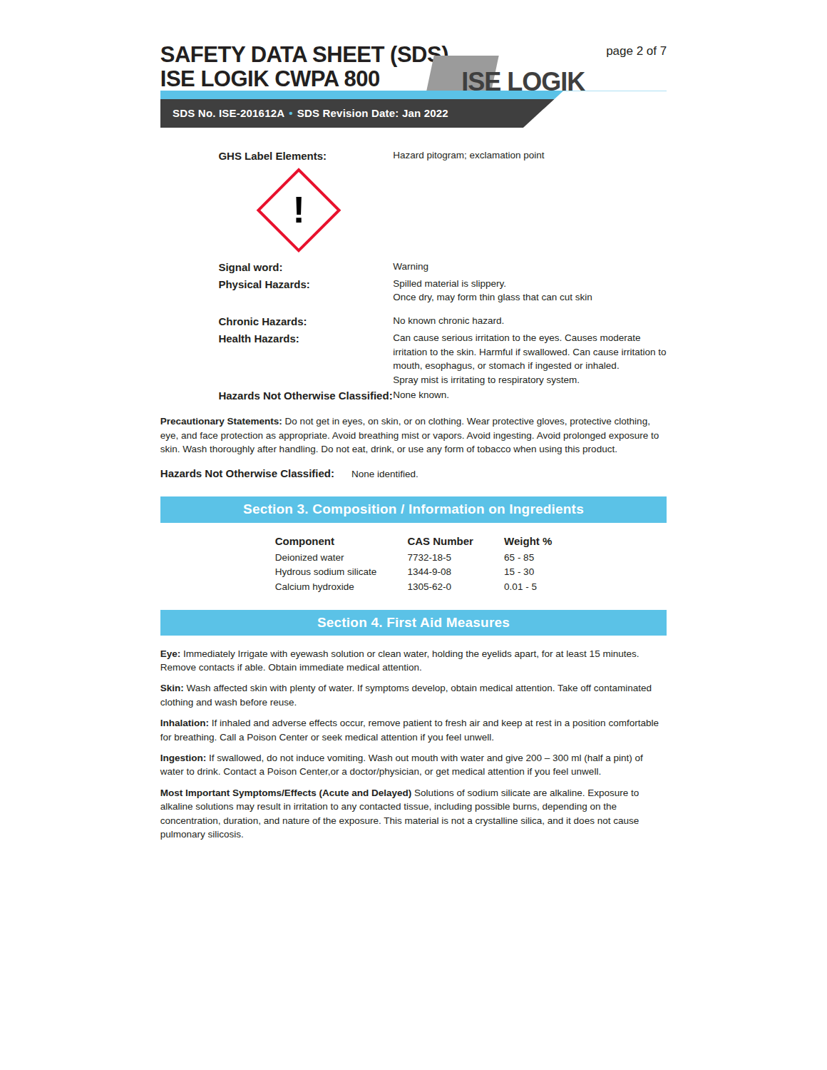page 2 of 7
Safety Data Sheet (SDS)
ISE Logik CWPA 800
ISE LOGIK
Proactive Concrete Solutions
Admixtures • Topicals
Sustainability • Learning
SDS No. ISE-201612A•SDS Revision Date: Jan 2022
GHS Label Elements:
Hazard pitogram; exclamation point
!
Signal word:
Warning
Physical Hazards:
Spilled material is slippery.
Once dry, may form thin glass that can cut skin
Chronic Hazards:
No known chronic hazard.
Health Hazards:
Can cause serious irritation to the eyes. Causes moderate irritation to the skin. Harmful if swallowed. Can cause irritation to mouth, esophagus, or stomach if ingested or inhaled.
Spray mist is irritating to respiratory system.
Hazards Not Otherwise Classified:
None known.
Precautionary Statements: Do not get in eyes, on skin, or on clothing. Wear protective gloves, protective clothing, eye, and face protection as appropriate. Avoid breathing mist or vapors. Avoid ingesting. Avoid prolonged exposure to skin. Wash thoroughly after handling. Do not eat, drink, or use any form of tobacco when using this product.
Hazards Not Otherwise Classified:
None identified.
Section 3. Composition / Information on Ingredients
| Component | CAS Number | Weight % |
| --- | --- | --- |
| Deionized water | 7732-18-5 | 65 - 85 |
| Hydrous sodium silicate | 1344-9-08 | 15 - 30 |
| Calcium hydroxide | 1305-62-0 | 0.01 - 5 |
Section 4. First Aid Measures
Eye: Immediately Irrigate with eyewash solution or clean water, holding the eyelids apart, for at least 15 minutes. Remove contacts if able. Obtain immediate medical attention.
Skin: Wash affected skin with plenty of water. If symptoms develop, obtain medical attention. Take off contaminated clothing and wash before reuse.
Inhalation: If inhaled and adverse effects occur, remove patient to fresh air and keep at rest in a position comfortable for breathing. Call a Poison Center or seek medical attention if you feel unwell.
Ingestion: If swallowed, do not induce vomiting. Wash out mouth with water and give 200 – 300 ml (half a pint) of water to drink. Contact a Poison Center,or a doctor/physician, or get medical attention if you feel unwell.
Most Important Symptoms/Effects (Acute and Delayed) Solutions of sodium silicate are alkaline. Exposure to alkaline solutions may result in irritation to any contacted tissue, including possible burns, depending on the concentration, duration, and nature of the exposure. This material is not a crystalline silica, and it does not cause pulmonary silicosis.